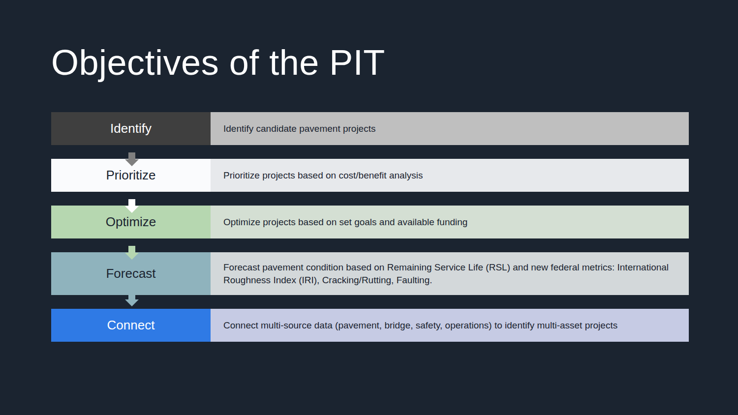Objectives of the PIT
Identify
Identify candidate pavement projects
Prioritize
Prioritize projects based on cost/benefit analysis
Optimize
Optimize projects based on set goals and available funding
Forecast
Forecast pavement condition based on Remaining Service Life (RSL) and new federal metrics: International Roughness Index (IRI), Cracking/Rutting, Faulting.
Connect
Connect multi-source data (pavement, bridge, safety, operations) to identify multi-asset projects